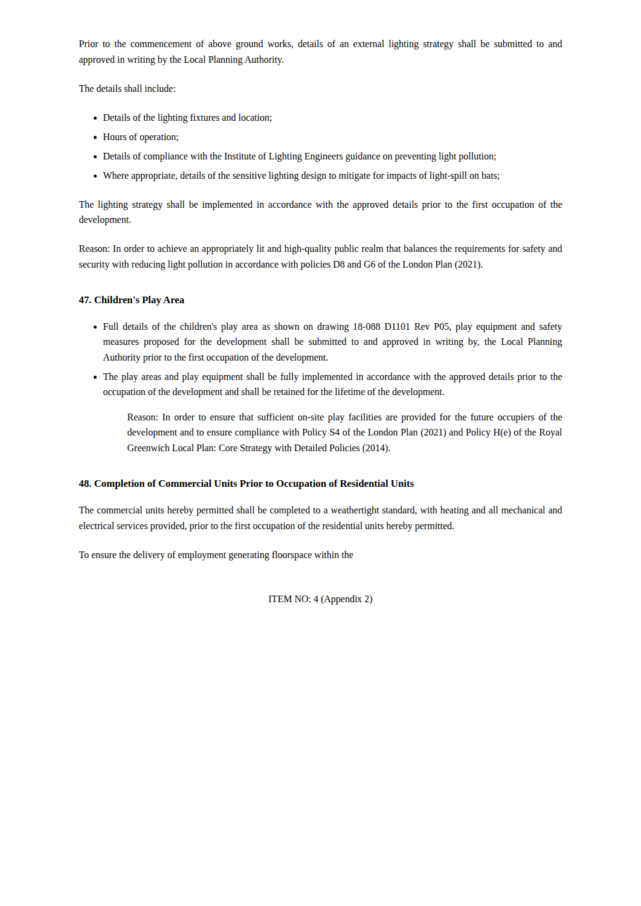Prior to the commencement of above ground works, details of an external lighting strategy shall be submitted to and approved in writing by the Local Planning Authority.
The details shall include:
Details of the lighting fixtures and location;
Hours of operation;
Details of compliance with the Institute of Lighting Engineers guidance on preventing light pollution;
Where appropriate, details of the sensitive lighting design to mitigate for impacts of light-spill on bats;
The lighting strategy shall be implemented in accordance with the approved details prior to the first occupation of the development.
Reason: In order to achieve an appropriately lit and high-quality public realm that balances the requirements for safety and security with reducing light pollution in accordance with policies D8 and G6 of the London Plan (2021).
47. Children's Play Area
Full details of the children's play area as shown on drawing 18-088 D1101 Rev P05, play equipment and safety measures proposed for the development shall be submitted to and approved in writing by, the Local Planning Authority prior to the first occupation of the development.
The play areas and play equipment shall be fully implemented in accordance with the approved details prior to the occupation of the development and shall be retained for the lifetime of the development.
Reason: In order to ensure that sufficient on-site play facilities are provided for the future occupiers of the development and to ensure compliance with Policy S4 of the London Plan (2021) and Policy H(e) of the Royal Greenwich Local Plan: Core Strategy with Detailed Policies (2014).
48. Completion of Commercial Units Prior to Occupation of Residential Units
The commercial units hereby permitted shall be completed to a weathertight standard, with heating and all mechanical and electrical services provided, prior to the first occupation of the residential units hereby permitted.
To ensure the delivery of employment generating floorspace within the
ITEM NO: 4 (Appendix 2)